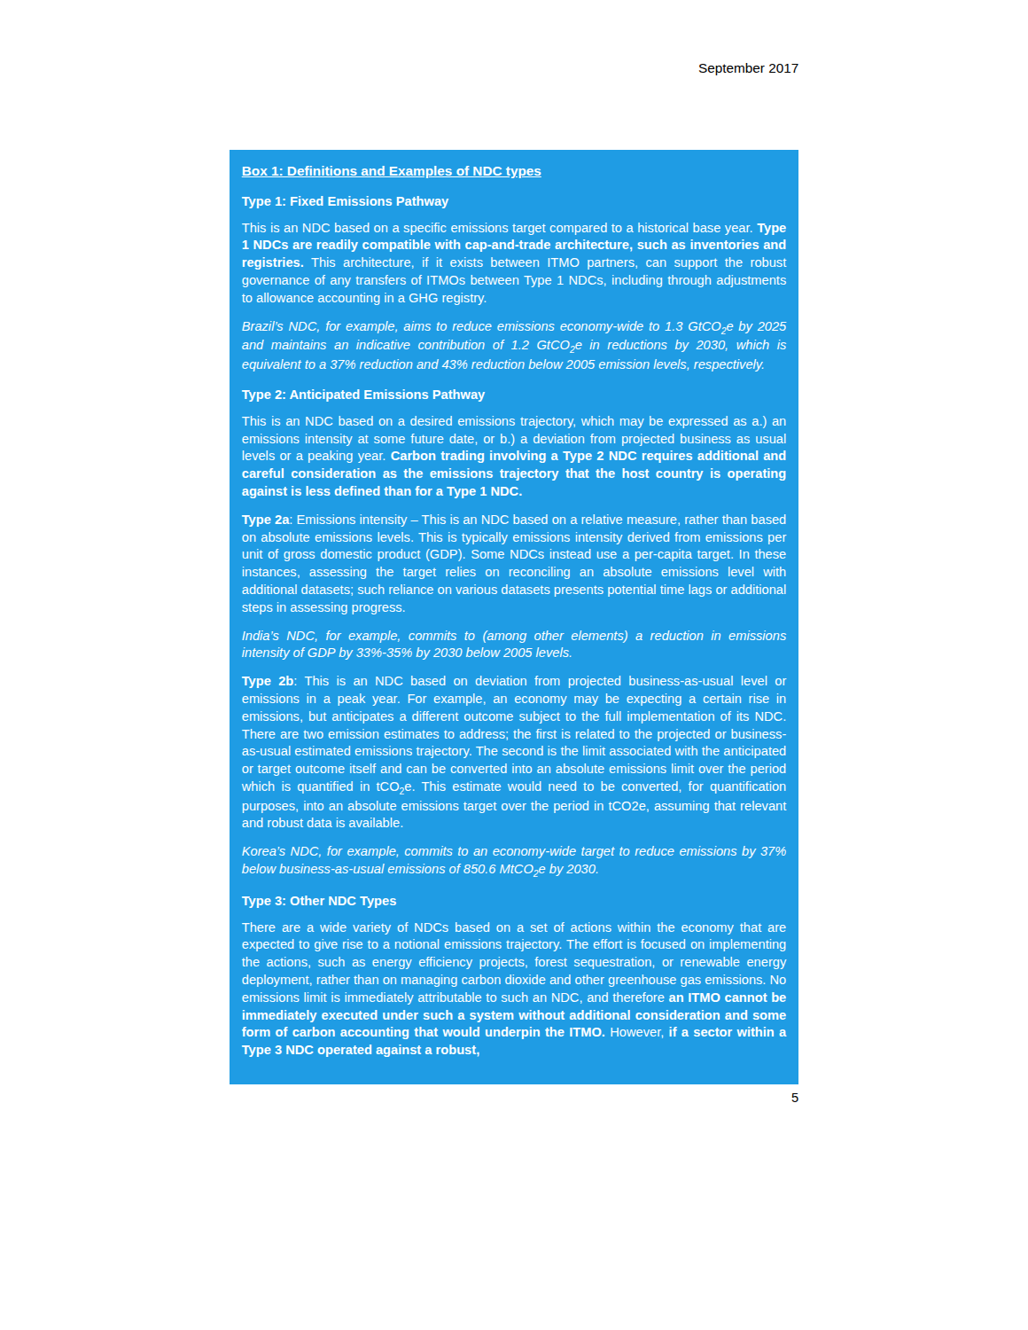September 2017
Box 1: Definitions and Examples of NDC types
Type 1: Fixed Emissions Pathway
This is an NDC based on a specific emissions target compared to a historical base year. Type 1 NDCs are readily compatible with cap-and-trade architecture, such as inventories and registries. This architecture, if it exists between ITMO partners, can support the robust governance of any transfers of ITMOs between Type 1 NDCs, including through adjustments to allowance accounting in a GHG registry.
Brazil’s NDC, for example, aims to reduce emissions economy-wide to 1.3 GtCO2e by 2025 and maintains an indicative contribution of 1.2 GtCO2e in reductions by 2030, which is equivalent to a 37% reduction and 43% reduction below 2005 emission levels, respectively.
Type 2: Anticipated Emissions Pathway
This is an NDC based on a desired emissions trajectory, which may be expressed as a.) an emissions intensity at some future date, or b.) a deviation from projected business as usual levels or a peaking year. Carbon trading involving a Type 2 NDC requires additional and careful consideration as the emissions trajectory that the host country is operating against is less defined than for a Type 1 NDC.
Type 2a: Emissions intensity – This is an NDC based on a relative measure, rather than based on absolute emissions levels. This is typically emissions intensity derived from emissions per unit of gross domestic product (GDP). Some NDCs instead use a per-capita target. In these instances, assessing the target relies on reconciling an absolute emissions level with additional datasets; such reliance on various datasets presents potential time lags or additional steps in assessing progress.
India’s NDC, for example, commits to (among other elements) a reduction in emissions intensity of GDP by 33%-35% by 2030 below 2005 levels.
Type 2b: This is an NDC based on deviation from projected business-as-usual level or emissions in a peak year. For example, an economy may be expecting a certain rise in emissions, but anticipates a different outcome subject to the full implementation of its NDC. There are two emission estimates to address; the first is related to the projected or business-as-usual estimated emissions trajectory. The second is the limit associated with the anticipated or target outcome itself and can be converted into an absolute emissions limit over the period which is quantified in tCO2e. This estimate would need to be converted, for quantification purposes, into an absolute emissions target over the period in tCO2e, assuming that relevant and robust data is available.
Korea’s NDC, for example, commits to an economy-wide target to reduce emissions by 37% below business-as-usual emissions of 850.6 MtCO2e by 2030.
Type 3: Other NDC Types
There are a wide variety of NDCs based on a set of actions within the economy that are expected to give rise to a notional emissions trajectory. The effort is focused on implementing the actions, such as energy efficiency projects, forest sequestration, or renewable energy deployment, rather than on managing carbon dioxide and other greenhouse gas emissions. No emissions limit is immediately attributable to such an NDC, and therefore an ITMO cannot be immediately executed under such a system without additional consideration and some form of carbon accounting that would underpin the ITMO. However, if a sector within a Type 3 NDC operated against a robust,
5